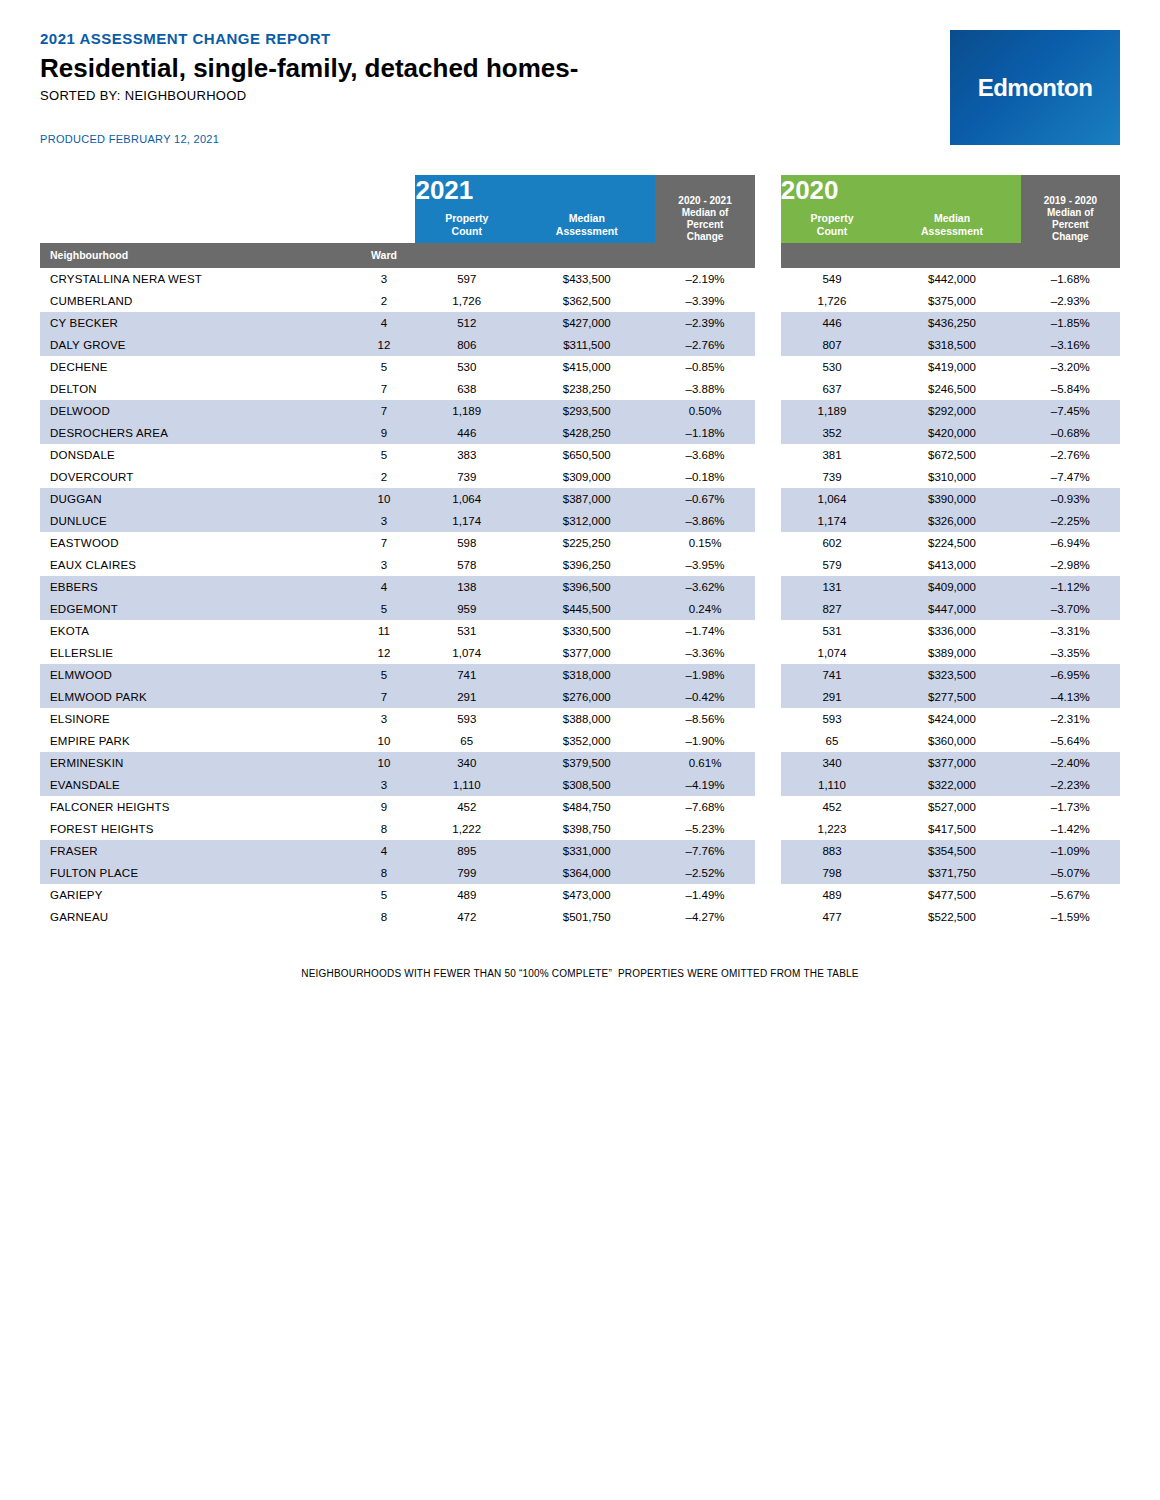2021 ASSESSMENT CHANGE REPORT
Residential, single-family, detached homes-
SORTED BY: NEIGHBOURHOOD
PRODUCED FEBRUARY 12, 2021
Edmonton
| | | 2021 | 2020 - 2021 Median of Percent Change | | 2020 | 2019 - 2020 Median of Percent Change |
| --- | --- | --- | --- | --- | --- | --- |
| | | Property Count | Median Assessment | Property Count | Median Assessment |
| Neighbourhood | Ward | | | | | | |
| CRYSTALLINA NERA WEST | 3 | 597 | $433,500 | –2.19% | | 549 | $442,000 | –1.68% |
| CUMBERLAND | 2 | 1,726 | $362,500 | –3.39% | | 1,726 | $375,000 | –2.93% |
| CY BECKER | 4 | 512 | $427,000 | –2.39% | | 446 | $436,250 | –1.85% |
| DALY GROVE | 12 | 806 | $311,500 | –2.76% | | 807 | $318,500 | –3.16% |
| DECHENE | 5 | 530 | $415,000 | –0.85% | | 530 | $419,000 | –3.20% |
| DELTON | 7 | 638 | $238,250 | –3.88% | | 637 | $246,500 | –5.84% |
| DELWOOD | 7 | 1,189 | $293,500 | 0.50% | | 1,189 | $292,000 | –7.45% |
| DESROCHERS AREA | 9 | 446 | $428,250 | –1.18% | | 352 | $420,000 | –0.68% |
| DONSDALE | 5 | 383 | $650,500 | –3.68% | | 381 | $672,500 | –2.76% |
| DOVERCOURT | 2 | 739 | $309,000 | –0.18% | | 739 | $310,000 | –7.47% |
| DUGGAN | 10 | 1,064 | $387,000 | –0.67% | | 1,064 | $390,000 | –0.93% |
| DUNLUCE | 3 | 1,174 | $312,000 | –3.86% | | 1,174 | $326,000 | –2.25% |
| EASTWOOD | 7 | 598 | $225,250 | 0.15% | | 602 | $224,500 | –6.94% |
| EAUX CLAIRES | 3 | 578 | $396,250 | –3.95% | | 579 | $413,000 | –2.98% |
| EBBERS | 4 | 138 | $396,500 | –3.62% | | 131 | $409,000 | –1.12% |
| EDGEMONT | 5 | 959 | $445,500 | 0.24% | | 827 | $447,000 | –3.70% |
| EKOTA | 11 | 531 | $330,500 | –1.74% | | 531 | $336,000 | –3.31% |
| ELLERSLIE | 12 | 1,074 | $377,000 | –3.36% | | 1,074 | $389,000 | –3.35% |
| ELMWOOD | 5 | 741 | $318,000 | –1.98% | | 741 | $323,500 | –6.95% |
| ELMWOOD PARK | 7 | 291 | $276,000 | –0.42% | | 291 | $277,500 | –4.13% |
| ELSINORE | 3 | 593 | $388,000 | –8.56% | | 593 | $424,000 | –2.31% |
| EMPIRE PARK | 10 | 65 | $352,000 | –1.90% | | 65 | $360,000 | –5.64% |
| ERMINESKIN | 10 | 340 | $379,500 | 0.61% | | 340 | $377,000 | –2.40% |
| EVANSDALE | 3 | 1,110 | $308,500 | –4.19% | | 1,110 | $322,000 | –2.23% |
| FALCONER HEIGHTS | 9 | 452 | $484,750 | –7.68% | | 452 | $527,000 | –1.73% |
| FOREST HEIGHTS | 8 | 1,222 | $398,750 | –5.23% | | 1,223 | $417,500 | –1.42% |
| FRASER | 4 | 895 | $331,000 | –7.76% | | 883 | $354,500 | –1.09% |
| FULTON PLACE | 8 | 799 | $364,000 | –2.52% | | 798 | $371,750 | –5.07% |
| GARIEPY | 5 | 489 | $473,000 | –1.49% | | 489 | $477,500 | –5.67% |
| GARNEAU | 8 | 472 | $501,750 | –4.27% | | 477 | $522,500 | –1.59% |
NEIGHBOURHOODS WITH FEWER THAN 50 “100% COMPLETE” PROPERTIES WERE OMITTED FROM THE TABLE